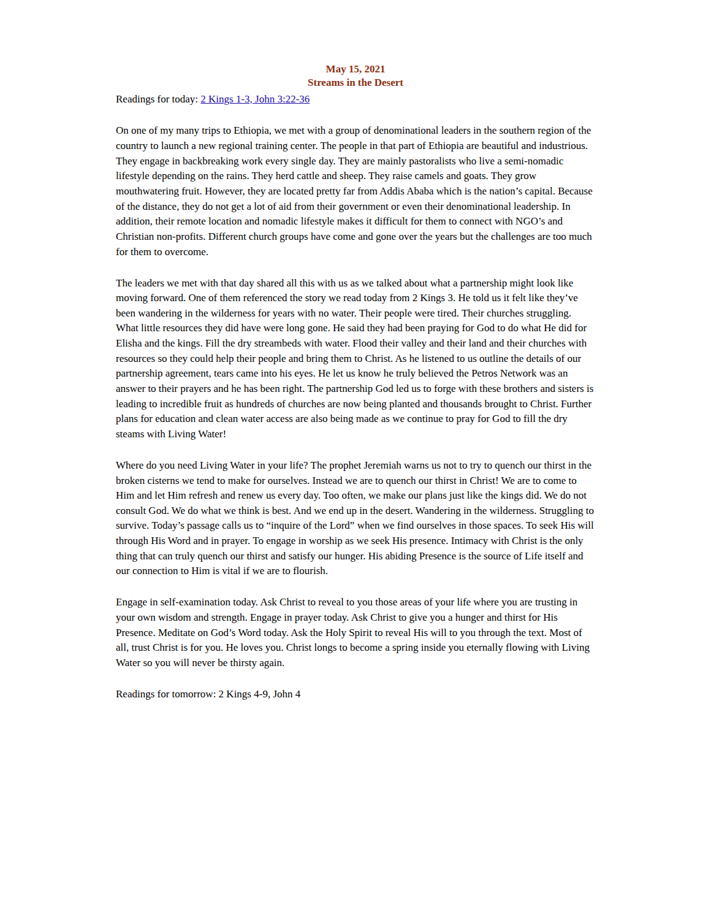May 15, 2021
Streams in the Desert
Readings for today: 2 Kings 1-3, John 3:22-36
On one of my many trips to Ethiopia, we met with a group of denominational leaders in the southern region of the country to launch a new regional training center. The people in that part of Ethiopia are beautiful and industrious. They engage in backbreaking work every single day. They are mainly pastoralists who live a semi-nomadic lifestyle depending on the rains. They herd cattle and sheep. They raise camels and goats. They grow mouthwatering fruit. However, they are located pretty far from Addis Ababa which is the nation’s capital. Because of the distance, they do not get a lot of aid from their government or even their denominational leadership. In addition, their remote location and nomadic lifestyle makes it difficult for them to connect with NGO’s and Christian non-profits. Different church groups have come and gone over the years but the challenges are too much for them to overcome.
The leaders we met with that day shared all this with us as we talked about what a partnership might look like moving forward. One of them referenced the story we read today from 2 Kings 3. He told us it felt like they’ve been wandering in the wilderness for years with no water. Their people were tired. Their churches struggling. What little resources they did have were long gone. He said they had been praying for God to do what He did for Elisha and the kings. Fill the dry streambeds with water. Flood their valley and their land and their churches with resources so they could help their people and bring them to Christ. As he listened to us outline the details of our partnership agreement, tears came into his eyes. He let us know he truly believed the Petros Network was an answer to their prayers and he has been right. The partnership God led us to forge with these brothers and sisters is leading to incredible fruit as hundreds of churches are now being planted and thousands brought to Christ. Further plans for education and clean water access are also being made as we continue to pray for God to fill the dry steams with Living Water!
Where do you need Living Water in your life? The prophet Jeremiah warns us not to try to quench our thirst in the broken cisterns we tend to make for ourselves. Instead we are to quench our thirst in Christ! We are to come to Him and let Him refresh and renew us every day. Too often, we make our plans just like the kings did. We do not consult God. We do what we think is best. And we end up in the desert. Wandering in the wilderness. Struggling to survive. Today’s passage calls us to “inquire of the Lord” when we find ourselves in those spaces. To seek His will through His Word and in prayer. To engage in worship as we seek His presence. Intimacy with Christ is the only thing that can truly quench our thirst and satisfy our hunger. His abiding Presence is the source of Life itself and our connection to Him is vital if we are to flourish.
Engage in self-examination today. Ask Christ to reveal to you those areas of your life where you are trusting in your own wisdom and strength. Engage in prayer today. Ask Christ to give you a hunger and thirst for His Presence. Meditate on God’s Word today. Ask the Holy Spirit to reveal His will to you through the text. Most of all, trust Christ is for you. He loves you. Christ longs to become a spring inside you eternally flowing with Living Water so you will never be thirsty again.
Readings for tomorrow: 2 Kings 4-9, John 4